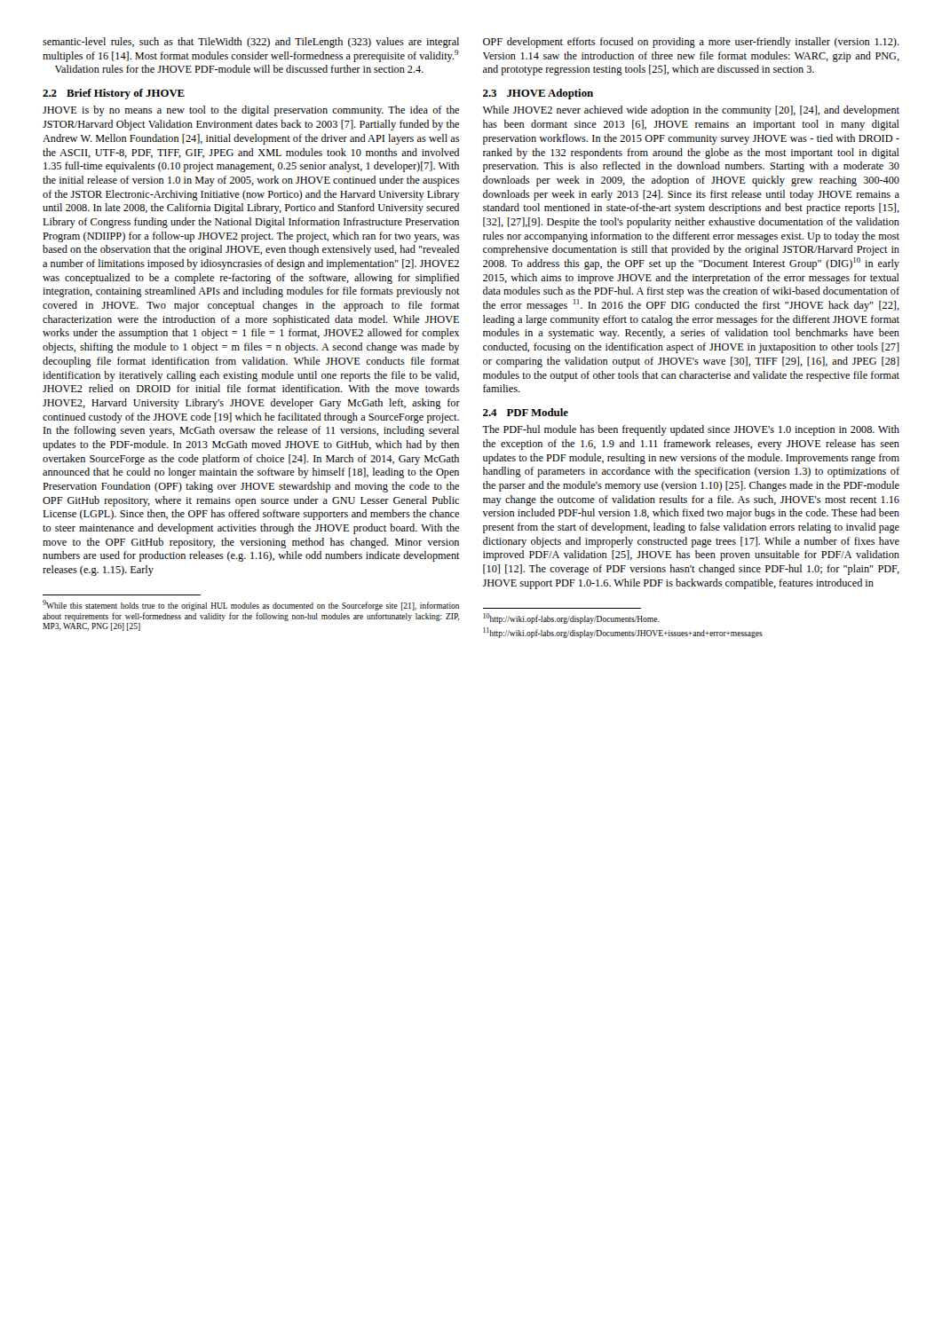semantic-level rules, such as that TileWidth (322) and TileLength (323) values are integral multiples of 16 [14]. Most format modules consider well-formedness a prerequisite of validity.9
Validation rules for the JHOVE PDF-module will be discussed further in section 2.4.
2.2 Brief History of JHOVE
JHOVE is by no means a new tool to the digital preservation community. The idea of the JSTOR/Harvard Object Validation Environment dates back to 2003 [7]. Partially funded by the Andrew W. Mellon Foundation [24], initial development of the driver and API layers as well as the ASCII, UTF-8, PDF, TIFF, GIF, JPEG and XML modules took 10 months and involved 1.35 full-time equivalents (0.10 project management, 0.25 senior analyst, 1 developer)[7]. With the initial release of version 1.0 in May of 2005, work on JHOVE continued under the auspices of the JSTOR Electronic-Archiving Initiative (now Portico) and the Harvard University Library until 2008. In late 2008, the California Digital Library, Portico and Stanford University secured Library of Congress funding under the National Digital Information Infrastructure Preservation Program (NDIIPP) for a follow-up JHOVE2 project. The project, which ran for two years, was based on the observation that the original JHOVE, even though extensively used, had "revealed a number of limitations imposed by idiosyncrasies of design and implementation" [2]. JHOVE2 was conceptualized to be a complete re-factoring of the software, allowing for simplified integration, containing streamlined APIs and including modules for file formats previously not covered in JHOVE. Two major conceptual changes in the approach to file format characterization were the introduction of a more sophisticated data model. While JHOVE works under the assumption that 1 object = 1 file = 1 format, JHOVE2 allowed for complex objects, shifting the module to 1 object = m files = n objects. A second change was made by decoupling file format identification from validation. While JHOVE conducts file format identification by iteratively calling each existing module until one reports the file to be valid, JHOVE2 relied on DROID for initial file format identification. With the move towards JHOVE2, Harvard University Library's JHOVE developer Gary McGath left, asking for continued custody of the JHOVE code [19] which he facilitated through a SourceForge project. In the following seven years, McGath oversaw the release of 11 versions, including several updates to the PDF-module. In 2013 McGath moved JHOVE to GitHub, which had by then overtaken SourceForge as the code platform of choice [24]. In March of 2014, Gary McGath announced that he could no longer maintain the software by himself [18], leading to the Open Preservation Foundation (OPF) taking over JHOVE stewardship and moving the code to the OPF GitHub repository, where it remains open source under a GNU Lesser General Public License (LGPL). Since then, the OPF has offered software supporters and members the chance to steer maintenance and development activities through the JHOVE product board. With the move to the OPF GitHub repository, the versioning method has changed. Minor version numbers are used for production releases (e.g. 1.16), while odd numbers indicate development releases (e.g. 1.15). Early
9 While this statement holds true to the original HUL modules as documented on the Sourceforge site [21], information about requirements for well-formedness and validity for the following non-hul modules are unfortunately lacking: ZIP, MP3, WARC, PNG [26] [25]
OPF development efforts focused on providing a more user-friendly installer (version 1.12). Version 1.14 saw the introduction of three new file format modules: WARC, gzip and PNG, and prototype regression testing tools [25], which are discussed in section 3.
2.3 JHOVE Adoption
While JHOVE2 never achieved wide adoption in the community [20], [24], and development has been dormant since 2013 [6], JHOVE remains an important tool in many digital preservation workflows. In the 2015 OPF community survey JHOVE was - tied with DROID - ranked by the 132 respondents from around the globe as the most important tool in digital preservation. This is also reflected in the download numbers. Starting with a moderate 30 downloads per week in 2009, the adoption of JHOVE quickly grew reaching 300-400 downloads per week in early 2013 [24]. Since its first release until today JHOVE remains a standard tool mentioned in state-of-the-art system descriptions and best practice reports [15],[32], [27],[9]. Despite the tool's popularity neither exhaustive documentation of the validation rules nor accompanying information to the different error messages exist. Up to today the most comprehensive documentation is still that provided by the original JSTOR/Harvard Project in 2008. To address this gap, the OPF set up the "Document Interest Group" (DIG)10 in early 2015, which aims to improve JHOVE and the interpretation of the error messages for textual data modules such as the PDF-hul. A first step was the creation of wiki-based documentation of the error messages 11. In 2016 the OPF DIG conducted the first "JHOVE hack day" [22], leading a large community effort to catalog the error messages for the different JHOVE format modules in a systematic way. Recently, a series of validation tool benchmarks have been conducted, focusing on the identification aspect of JHOVE in juxtaposition to other tools [27] or comparing the validation output of JHOVE's wave [30], TIFF [29], [16], and JPEG [28] modules to the output of other tools that can characterise and validate the respective file format families.
2.4 PDF Module
The PDF-hul module has been frequently updated since JHOVE's 1.0 inception in 2008. With the exception of the 1.6, 1.9 and 1.11 framework releases, every JHOVE release has seen updates to the PDF module, resulting in new versions of the module. Improvements range from handling of parameters in accordance with the specification (version 1.3) to optimizations of the parser and the module's memory use (version 1.10) [25]. Changes made in the PDF-module may change the outcome of validation results for a file. As such, JHOVE's most recent 1.16 version included PDF-hul version 1.8, which fixed two major bugs in the code. These had been present from the start of development, leading to false validation errors relating to invalid page dictionary objects and improperly constructed page trees [17]. While a number of fixes have improved PDF/A validation [25], JHOVE has been proven unsuitable for PDF/A validation [10] [12]. The coverage of PDF versions hasn't changed since PDF-hul 1.0; for "plain" PDF, JHOVE support PDF 1.0-1.6. While PDF is backwards compatible, features introduced in
10http://wiki.opf-labs.org/display/Documents/Home.
11http://wiki.opf-labs.org/display/Documents/JHOVE+issues+and+error+messages